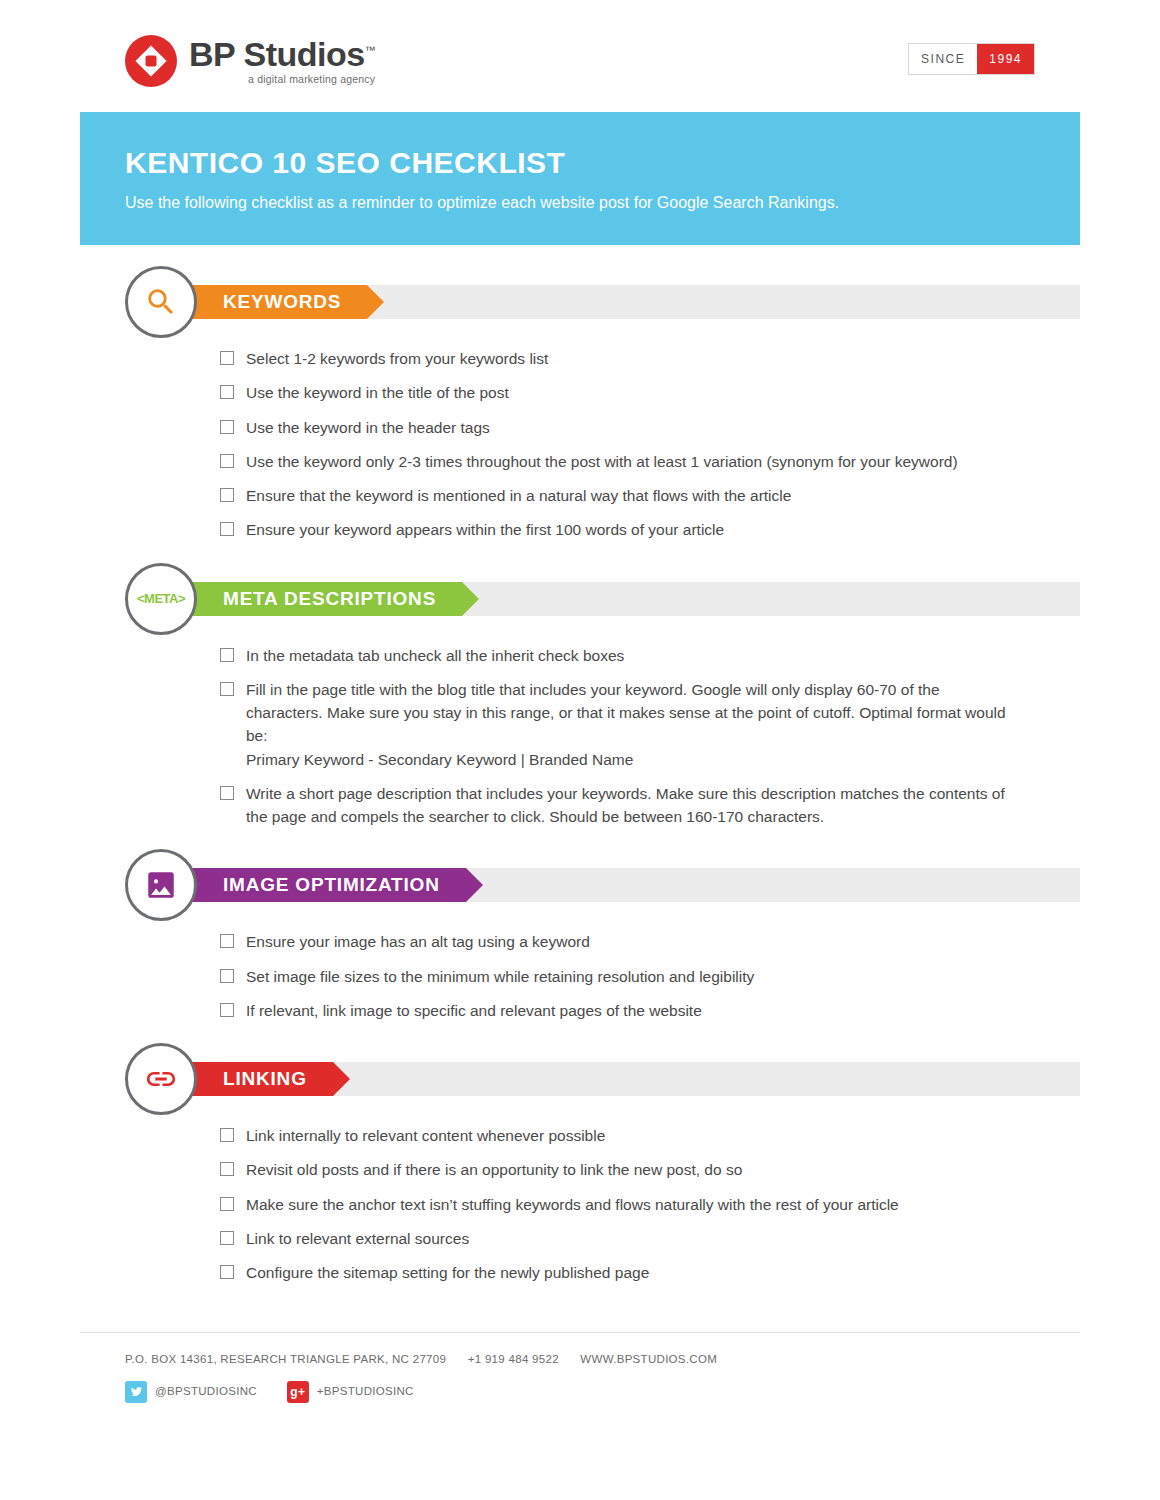BP Studios™
a digital marketing agency
SINCE
1994
KENTICO 10 SEO CHECKLIST
Use the following checklist as a reminder to optimize each website post for Google Search Rankings.
KEYWORDS
Select 1-2 keywords from your keywords list
Use the keyword in the title of the post
Use the keyword in the header tags
Use the keyword only 2-3 times throughout the post with at least 1 variation (synonym for your keyword)
Ensure that the keyword is mentioned in a natural way that flows with the article
Ensure your keyword appears within the first 100 words of your article
<META>
META DESCRIPTIONS
In the metadata tab uncheck all the inherit check boxes
Fill in the page title with the blog title that includes your keyword. Google will only display 60-70 of the characters. Make sure you stay in this range, or that it makes sense at the point of cutoff. Optimal format would be:
Primary Keyword - Secondary Keyword | Branded Name
Write a short page description that includes your keywords. Make sure this description matches the contents of the page and compels the searcher to click. Should be between 160-170 characters.
IMAGE OPTIMIZATION
Ensure your image has an alt tag using a keyword
Set image file sizes to the minimum while retaining resolution and legibility
If relevant, link image to specific and relevant pages of the website
LINKING
Link internally to relevant content whenever possible
Revisit old posts and if there is an opportunity to link the new post, do so
Make sure the anchor text isn’t stuffing keywords and flows naturally with the rest of your article
Link to relevant external sources
Configure the sitemap setting for the newly published page
P.O. BOX 14361, RESEARCH TRIANGLE PARK, NC 27709 +1 919 484 9522 WWW.BPSTUDIOS.COM
@BPSTUDIOSINC
g+
+BPSTUDIOSINC